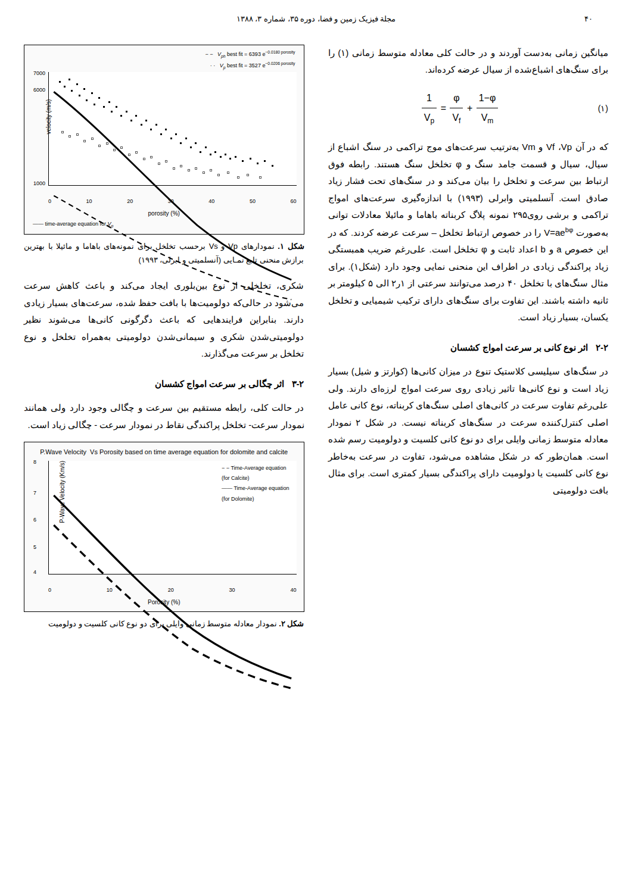۴۰
مجلة فیزیک زمین و فضا، دوره ۳۵، شماره ۳، ۱۳۸۸
میانگین زمانی به‌دست آوردند و در حالت کلی معادله متوسط زمانی (۱) را برای سنگ‌های اشباع‌شده از سیال عرضه کرده‌اند.
(۱)
1 Vp = φVf + 1−φ Vm
که در آن Vp، Vf و Vm به‌ترتیب سرعت‌های موج تراکمی در سنگ اشباع از سیال، سیال و قسمت جامد سنگ و φ تخلخل سنگ هستند. رابطه فوق ارتباط بین سرعت و تخلخل را بیان می‌کند و در سنگ‌های تحت فشار زیاد صادق است. آنسلمیتی وابرلی (۱۹۹۳) با اندازه‌گیری سرعت‌های امواج تراکمی و برشی روی۲۹۵ نمونه پلاگ کربناته باهاما و مائیلا معادلات توانی به‌صورت V=aebφ را در خصوص ارتباط تخلخل – سرعت عرضه کردند. که در این خصوص a و b اعداد ثابت و φ تخلخل است. علی‌رغم ضریب همبستگی زیاد پراکندگی زیادی در اطراف این منحنی نمایی وجود دارد (شکل۱). برای مثال سنگ‌های با تخلخل ۴۰ درصد می‌توانند سرعتی از ۱ر۲ الی ۵ کیلومتر بر ثانیه داشته باشند. این تفاوت برای سنگ‌های دارای ترکیب شیمیایی و تخلخل یکسان، بسیار زیاد است.
۲-۲ اثر نوع کانی بر سرعت امواج کشسان
در سنگ‌های سیلیسی کلاستیک تنوع در میزان کانی‌ها (کوارتز و شیل) بسیار زیاد است و نوع کانی‌ها تاثیر زیادی روی سرعت امواج لرزه‌ای دارند. ولی علی‌رغم تفاوت سرعت در کانی‌های اصلی سنگ‌های کربناته، نوع کانی عامل اصلی کنترل‌کننده سرعت در سنگ‌های کربناته نیست. در شکل ۲ نمودار معادله متوسط زمانی وایلی برای دو نوع کانی کلسیت و دولومیت رسم شده است. همان‌طور که در شکل مشاهده می‌شود، تفاوت در سرعت به‌خاطر نوع کانی کلسیت یا دولومیت دارای پراکندگی بسیار کمتری است. برای مثال بافت دولومیتی
− − Vph best fit = 6393 e−0.0180 porosity
· · Vp best fit = 3527 e−0.0206 porosity
velocity (m/s)
7000
6000
1000
0102030405060
porosity (%)
—— time-average equation for Vp
شکل ۱. نمودارهای Vp و Vs برحسب تخلخل برای نمونه‌های باهاما و مائیلا با بهترین برازش منحنی تابع نمـایی (آنسلمیتی و ابرلی، ۱۹۹۳)
شکری، تخلخلی از نوع بین‌بلوری ایجاد می‌کند و باعث کاهش سرعت می‌شود در حالی‌که دولومیت‌ها با بافت حفظ شده، سرعت‌های بسیار زیادی دارند. بنابراین فرایندهایی که باعث دگرگونی کانی‌ها می‌شوند نظیر دولومیتی‌شدن شکری و سیمانی‌شدن دولومیتی به‌همراه تخلخل و نوع تخلخل بر سرعت می‌گذارند.
۳-۲ اثر چگالی بر سرعت امواج کشسان
در حالت کلی، رابطه مستقیم بین سرعت و چگالی وجود دارد ولی همانند نمودار سرعت- تخلخل پراکندگی نقاط در نمودار سرعت - چگالی زیاد است.
P.Wave Velocity Vs Porosity based on time average equation for dolomite and calcite
P-Wave Velocity (Km/s)
8
7
6
5
4
− − Time-Average equation
(for Calcite)
—— Time-Average equation
(for Dolomite)
010203040
Porosity (%)
شکل ۲. نمودار معادله متوسط زمانی وایلی برای دو نوع کانی کلسیت و دولومیت